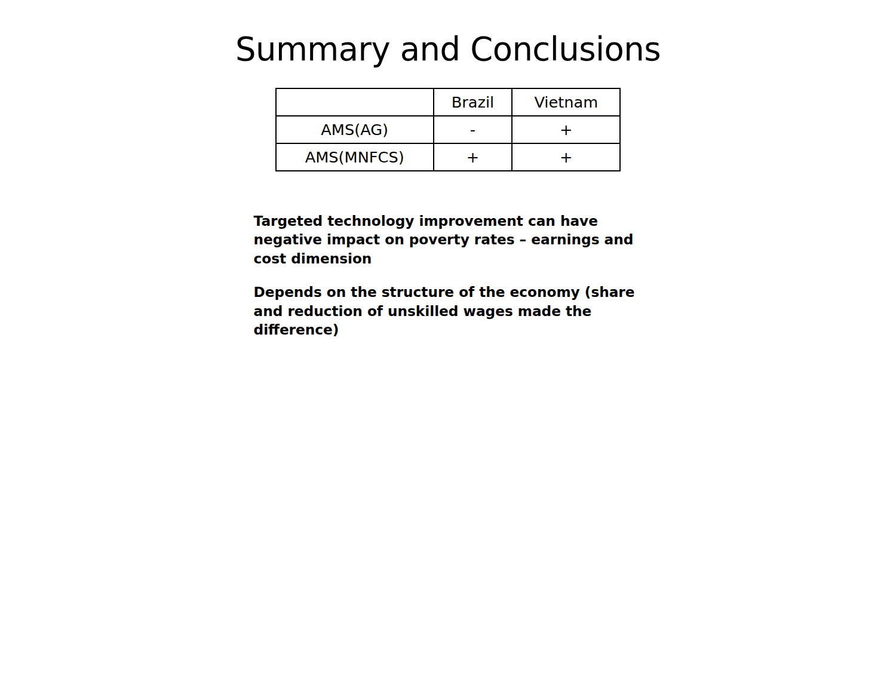Summary and Conclusions
| | Brazil | Vietnam |
| --- | --- | --- |
| AMS(AG) | - | + |
| AMS(MNFCS) | + | + |
Targeted technology improvement can have negative impact on poverty rates – earnings and cost dimension
Depends on the structure of the economy (share and reduction of unskilled wages made the difference)